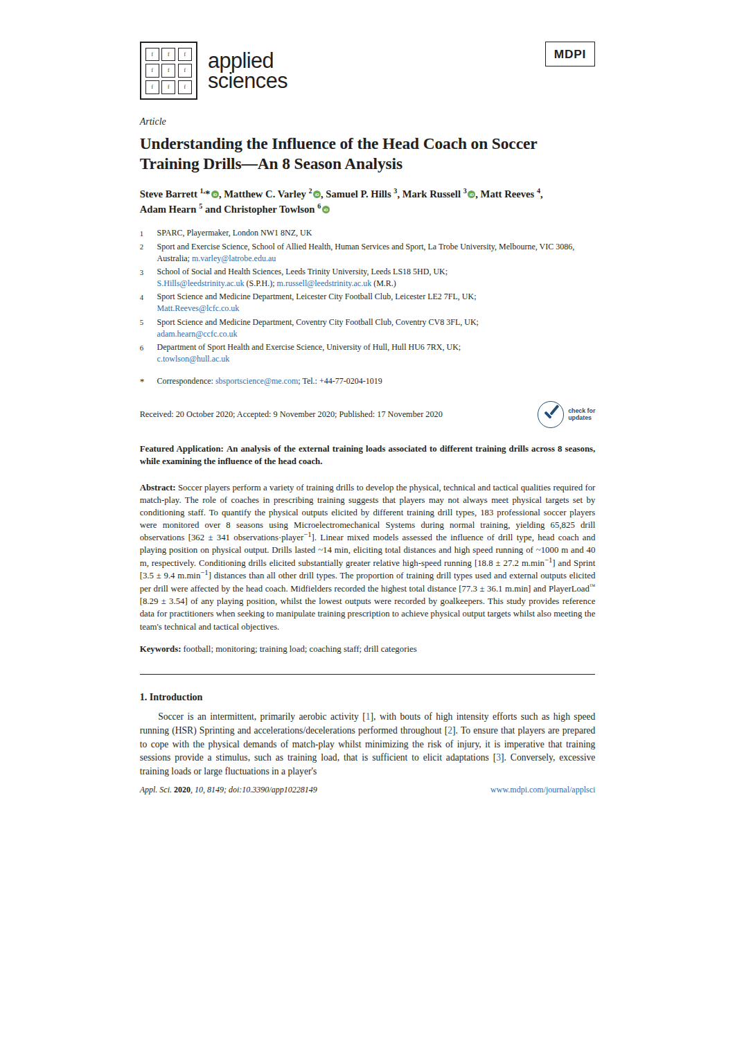fff fff fff
applied sciences
MDPI
Article
Understanding the Influence of the Head Coach on Soccer Training Drills—An 8 Season Analysis
Steve Barrett 1,* , Matthew C. Varley 2 , Samuel P. Hills 3, Mark Russell 3 , Matt Reeves 4,
Adam Hearn 5 and Christopher Towlson 6
1 SPARC, Playermaker, London NW1 8NZ, UK
2 Sport and Exercise Science, School of Allied Health, Human Services and Sport, La Trobe University, Melbourne, VIC 3086, Australia; m.varley@latrobe.edu.au
3 School of Social and Health Sciences, Leeds Trinity University, Leeds LS18 5HD, UK;
S.Hills@leedstrinity.ac.uk (S.P.H.); m.russell@leedstrinity.ac.uk (M.R.)
4 Sport Science and Medicine Department, Leicester City Football Club, Leicester LE2 7FL, UK;
Matt.Reeves@lcfc.co.uk
5 Sport Science and Medicine Department, Coventry City Football Club, Coventry CV8 3FL, UK;
adam.hearn@ccfc.co.uk
6 Department of Sport Health and Exercise Science, University of Hull, Hull HU6 7RX, UK;
c.towlson@hull.ac.uk
* Correspondence: sbsportscience@me.com; Tel.: +44-77-0204-1019
Received: 20 October 2020; Accepted: 9 November 2020; Published: 17 November 2020
check for
updates
Featured Application: An analysis of the external training loads associated to different training drills across 8 seasons, while examining the influence of the head coach.
Abstract: Soccer players perform a variety of training drills to develop the physical, technical and tactical qualities required for match-play. The role of coaches in prescribing training suggests that players may not always meet physical targets set by conditioning staff. To quantify the physical outputs elicited by different training drill types, 183 professional soccer players were monitored over 8 seasons using Microelectromechanical Systems during normal training, yielding 65,825 drill observations [362 ± 341 observations·player−1]. Linear mixed models assessed the influence of drill type, head coach and playing position on physical output. Drills lasted ~14 min, eliciting total distances and high speed running of ~1000 m and 40 m, respectively. Conditioning drills elicited substantially greater relative high-speed running [18.8 ± 27.2 m.min−1] and Sprint [3.5 ± 9.4 m.min−1] distances than all other drill types. The proportion of training drill types used and external outputs elicited per drill were affected by the head coach. Midfielders recorded the highest total distance [77.3 ± 36.1 m.min] and PlayerLoad™ [8.29 ± 3.54] of any playing position, whilst the lowest outputs were recorded by goalkeepers. This study provides reference data for practitioners when seeking to manipulate training prescription to achieve physical output targets whilst also meeting the team's technical and tactical objectives.
Keywords: football; monitoring; training load; coaching staff; drill categories
1. Introduction
Soccer is an intermittent, primarily aerobic activity [1], with bouts of high intensity efforts such as high speed running (HSR) Sprinting and accelerations/decelerations performed throughout [2]. To ensure that players are prepared to cope with the physical demands of match-play whilst minimizing the risk of injury, it is imperative that training sessions provide a stimulus, such as training load, that is sufficient to elicit adaptations [3]. Conversely, excessive training loads or large fluctuations in a player's
Appl. Sci. 2020, 10, 8149; doi:10.3390/app10228149
www.mdpi.com/journal/applsci